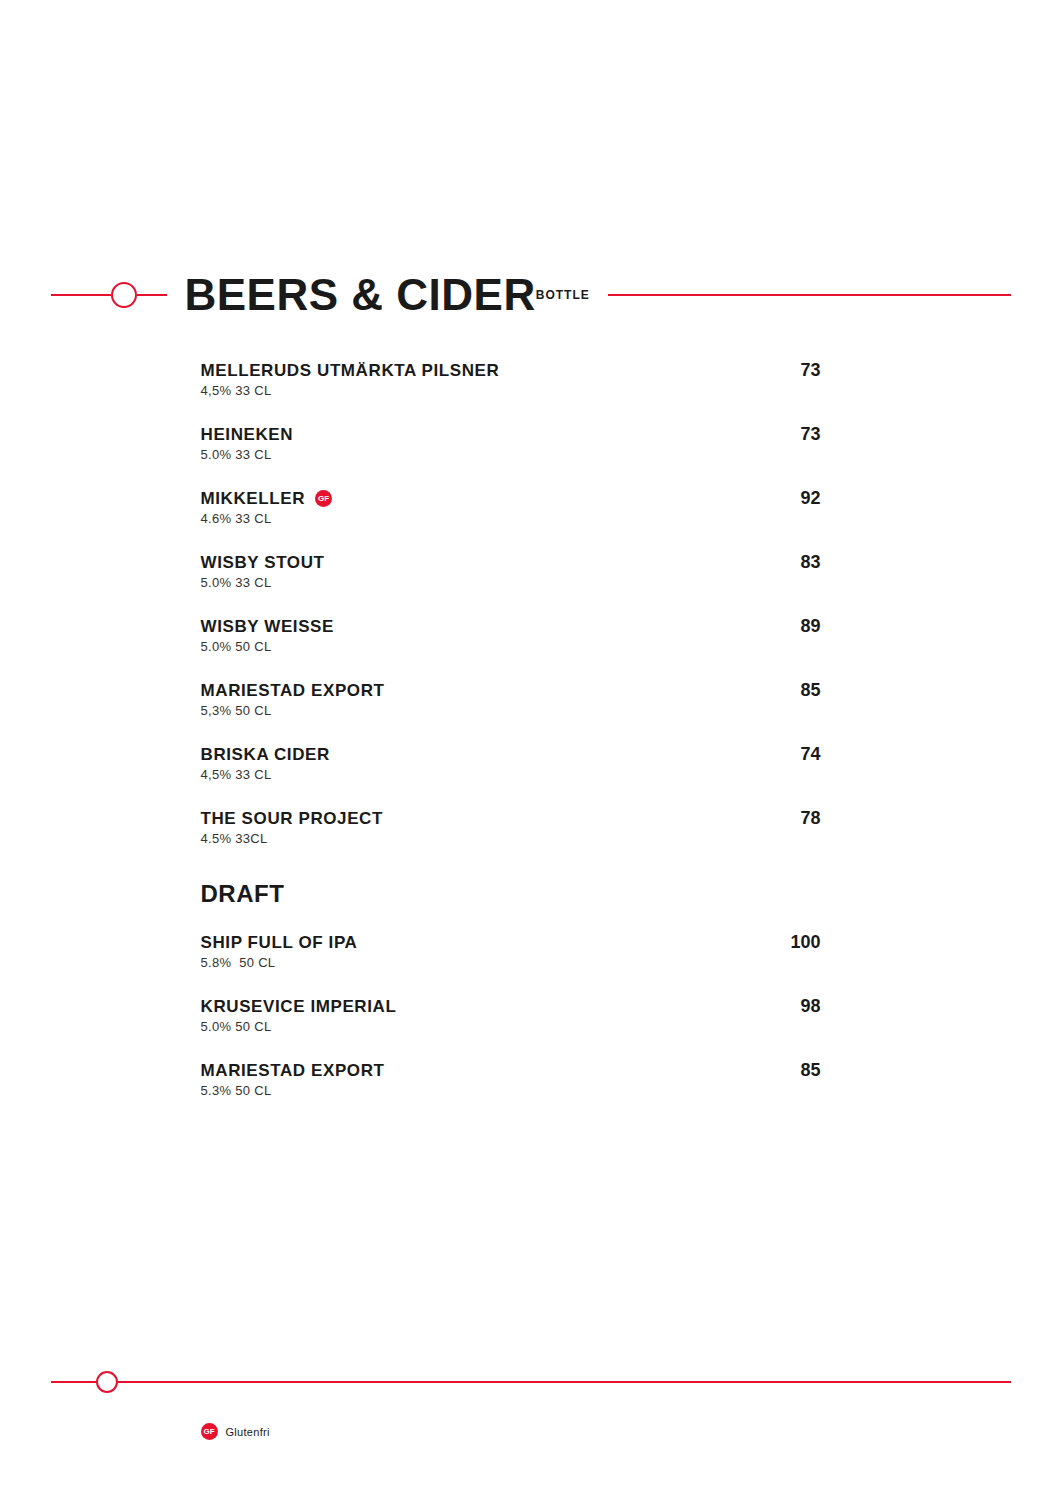BEERS & CIDER
BOTTLE
MELLERUDS UTMÄRKTA PILSNER 73
4,5% 33 CL
HEINEKEN 73
5.0% 33 CL
MIKKELLERGF 92
4.6% 33 CL
WISBY STOUT 83
5.0% 33 CL
WISBY WEISSE 89
5.0% 50 CL
MARIESTAD EXPORT 85
5,3% 50 CL
BRISKA CIDER 74
4,5% 33 CL
THE SOUR PROJECT 78
4.5% 33CL
DRAFT
SHIP FULL OF IPA 100
5.8% 50 CL
KRUSEVICE IMPERIAL 98
5.0% 50 CL
MARIESTAD EXPORT 85
5.3% 50 CL
GF Glutenfri